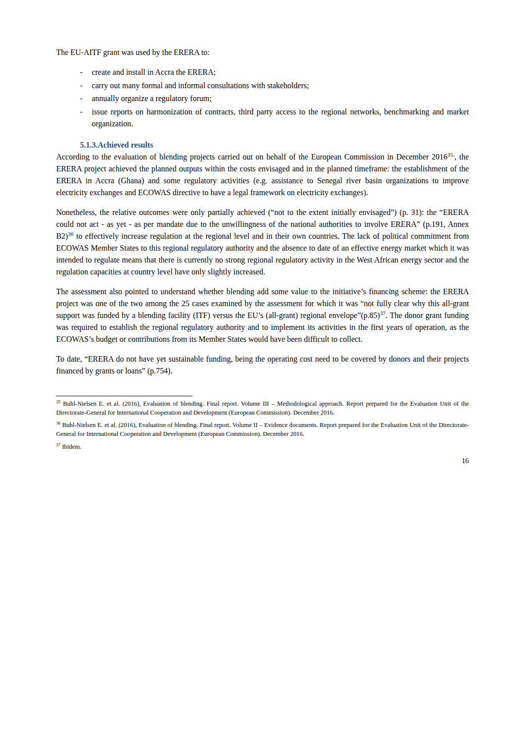The EU-AITF grant was used by the ERERA to:
create and install in Accra the ERERA;
carry out many formal and informal consultations with stakeholders;
annually organize a regulatory forum;
issue reports on harmonization of contracts, third party access to the regional networks, benchmarking and market organization.
5.1.3.Achieved results
According to the evaluation of blending projects carried out on behalf of the European Commission in December 201635., the ERERA project achieved the planned outputs within the costs envisaged and in the planned timeframe: the establishment of the ERERA in Accra (Ghana) and some regulatory activities (e.g. assistance to Senegal river basin organizations to improve electricity exchanges and ECOWAS directive to have a legal framework on electricity exchanges).
Nonetheless, the relative outcomes were only partially achieved (“not to the extent initially envisaged”) (p. 31): the “ERERA could not act - as yet - as per mandate due to the unwillingness of the national authorities to involve ERERA” (p.191, Annex B2)36 to effectively increase regulation at the regional level and in their own countries. The lack of political commitment from ECOWAS Member States to this regional regulatory authority and the absence to date of an effective energy market which it was intended to regulate means that there is currently no strong regional regulatory activity in the West African energy sector and the regulation capacities at country level have only slightly increased.
The assessment also pointed to understand whether blending add some value to the initiative’s financing scheme: the ERERA project was one of the two among the 25 cases examined by the assessment for which it was “not fully clear why this all-grant support was funded by a blending facility (ITF) versus the EU’s (all-grant) regional envelope”(p.85)37. The donor grant funding was required to establish the regional regulatory authority and to implement its activities in the first years of operation, as the ECOWAS’s budget or contributions from its Member States would have been difficult to collect.
To date, “ERERA do not have yet sustainable funding, being the operating cost need to be covered by donors and their projects financed by grants or loans” (p.754).
35 Buhl-Nielsen E. et al. (2016), Evaluation of blending. Final report. Volume III – Methodological approach. Report prepared for the Evaluation Unit of the Directorate-General for International Cooperation and Development (European Commission). December 2016.
36 Buhl-Nielsen E. et al. (2016), Evaluation of blending. Final report. Volume II – Evidence documents. Report prepared for the Evaluation Unit of the Directorate-General for International Cooperation and Development (European Commission). December 2016.
37 Ibidem.
16